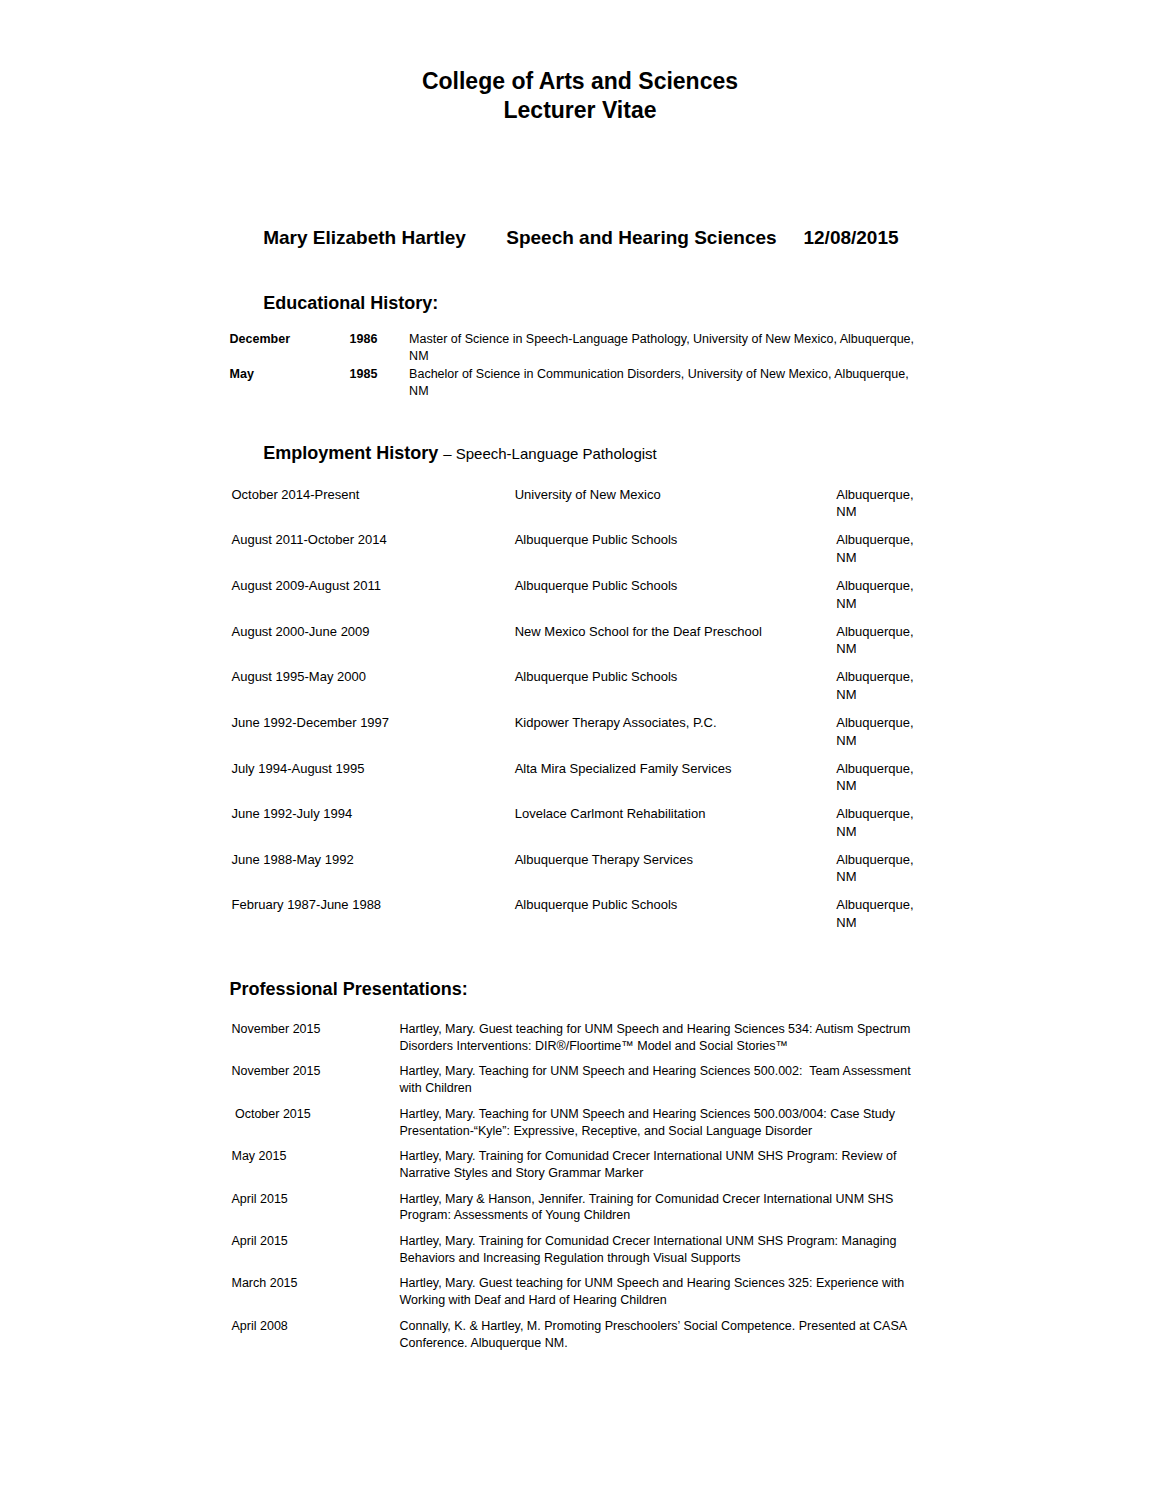College of Arts and Sciences
Lecturer Vitae
Mary Elizabeth Hartley Speech and Hearing Sciences 12/08/2015
Educational History:
| December | 1986 | Master of Science in Speech-Language Pathology, University of New Mexico, Albuquerque, NM |
| May | 1985 | Bachelor of Science in Communication Disorders, University of New Mexico, Albuquerque, NM |
Employment History – Speech-Language Pathologist
| October 2014-Present | University of New Mexico | Albuquerque, NM |
| August 2011-October 2014 | Albuquerque Public Schools | Albuquerque, NM |
| August 2009-August 2011 | Albuquerque Public Schools | Albuquerque, NM |
| August 2000-June 2009 | New Mexico School for the Deaf Preschool | Albuquerque, NM |
| August 1995-May 2000 | Albuquerque Public Schools | Albuquerque, NM |
| June 1992-December 1997 | Kidpower Therapy Associates, P.C. | Albuquerque, NM |
| July 1994-August 1995 | Alta Mira Specialized Family Services | Albuquerque, NM |
| June 1992-July 1994 | Lovelace Carlmont Rehabilitation | Albuquerque, NM |
| June 1988-May 1992 | Albuquerque Therapy Services | Albuquerque, NM |
| February 1987-June 1988 | Albuquerque Public Schools | Albuquerque, NM |
Professional Presentations:
| November 2015 | Hartley, Mary. Guest teaching for UNM Speech and Hearing Sciences 534: Autism Spectrum Disorders Interventions: DIR®/Floortime™ Model and Social Stories™ |
| November 2015 | Hartley, Mary. Teaching for UNM Speech and Hearing Sciences 500.002: Team Assessment with Children |
| October 2015 | Hartley, Mary. Teaching for UNM Speech and Hearing Sciences 500.003/004: Case Study Presentation-“Kyle”: Expressive, Receptive, and Social Language Disorder |
| May 2015 | Hartley, Mary. Training for Comunidad Crecer International UNM SHS Program: Review of Narrative Styles and Story Grammar Marker |
| April 2015 | Hartley, Mary & Hanson, Jennifer. Training for Comunidad Crecer International UNM SHS Program: Assessments of Young Children |
| April 2015 | Hartley, Mary. Training for Comunidad Crecer International UNM SHS Program: Managing Behaviors and Increasing Regulation through Visual Supports |
| March 2015 | Hartley, Mary. Guest teaching for UNM Speech and Hearing Sciences 325: Experience with Working with Deaf and Hard of Hearing Children |
| April 2008 | Connally, K. & Hartley, M. Promoting Preschoolers’ Social Competence. Presented at CASA Conference. Albuquerque NM. |